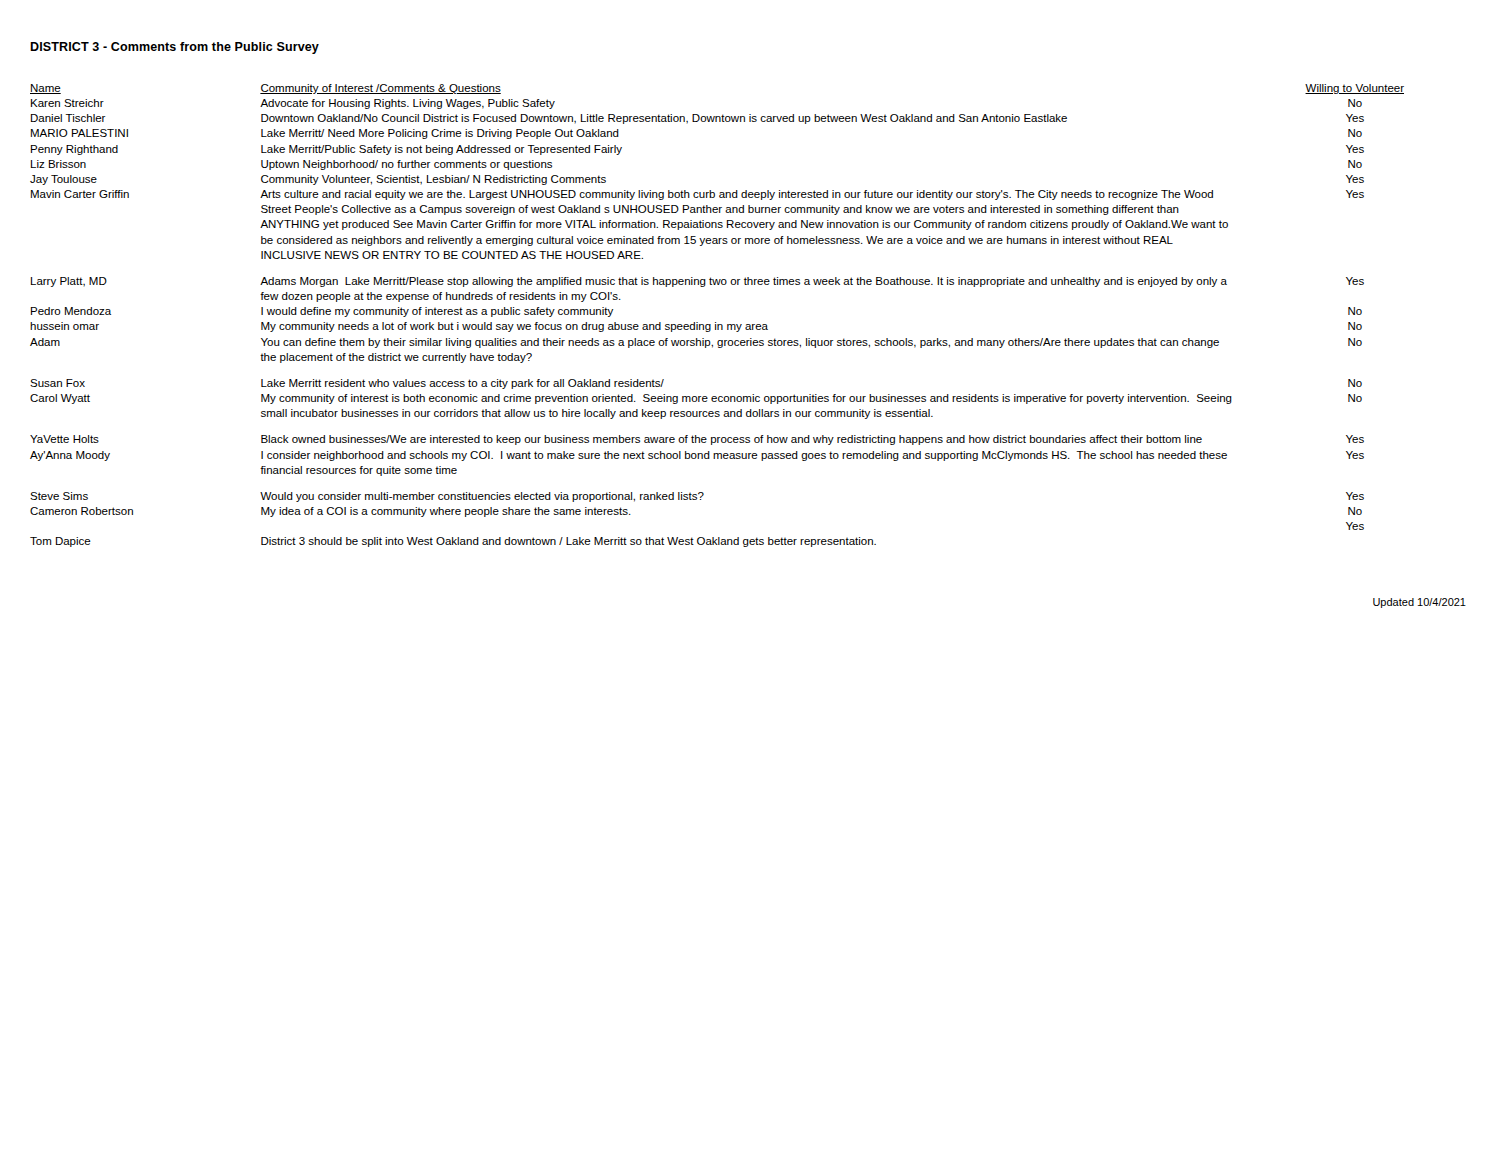DISTRICT 3 - Comments from the Public Survey
| Name | Community of Interest /Comments & Questions | Willing to Volunteer |
| --- | --- | --- |
| Karen Streichr | Advocate for Housing Rights. Living Wages, Public Safety | No |
| Daniel Tischler | Downtown Oakland/No Council District is Focused Downtown, Little Representation, Downtown is carved up between West Oakland and San Antonio Eastlake | Yes |
| MARIO PALESTINI | Lake Merritt/ Need More Policing Crime is Driving People Out Oakland | No |
| Penny Righthand | Lake Merritt/Public Safety is not being Addressed or Tepresented Fairly | Yes |
| Liz Brisson | Uptown Neighborhood/ no further comments or questions | No |
| Jay Toulouse | Community Volunteer, Scientist, Lesbian/ N Redistricting Comments | Yes |
| Mavin Carter Griffin | Arts culture and racial equity we are the. Largest UNHOUSED community living both curb and deeply interested in our future our identity our story's. The City needs to recognize The Wood Street People's Collective as a Campus sovereign of west Oakland s UNHOUSED Panther and burner community and know we are voters and interested in something different than ANYTHING yet produced See Mavin Carter Griffin for more VITAL information. Repaiations Recovery and New innovation is our Community of random citizens proudly of Oakland.We want to be considered as neighbors and relivently a emerging cultural voice eminated from 15 years or more of homelessness. We are a voice and we are humans in interest without REAL INCLUSIVE NEWS OR ENTRY TO BE COUNTED AS THE HOUSED ARE. | Yes |
| Larry Platt, MD | Adams Morgan Lake Merritt/Please stop allowing the amplified music that is happening two or three times a week at the Boathouse. It is inappropriate and unhealthy and is enjoyed by only a few dozen people at the expense of hundreds of residents in my COI's. | Yes |
| Pedro Mendoza | I would define my community of interest as a public safety community | No |
| hussein omar | My community needs a lot of work but i would say we focus on drug abuse and speeding in my area | No |
| Adam | You can define them by their similar living qualities and their needs as a place of worship, groceries stores, liquor stores, schools, parks, and many others/Are there updates that can change the placement of the district we currently have today? | No |
| Susan Fox | Lake Merritt resident who values access to a city park for all Oakland residents/ | No |
| Carol Wyatt | My community of interest is both economic and crime prevention oriented. Seeing more economic opportunities for our businesses and residents is imperative for poverty intervention. Seeing small incubator businesses in our corridors that allow us to hire locally and keep resources and dollars in our community is essential. | No |
| YaVette Holts | Black owned businesses/We are interested to keep our business members aware of the process of how and why redistricting happens and how district boundaries affect their bottom line | Yes |
| Ay'Anna Moody | I consider neighborhood and schools my COI. I want to make sure the next school bond measure passed goes to remodeling and supporting McClymonds HS. The school has needed these financial resources for quite some time | Yes |
| Steve Sims | Would you consider multi-member constituencies elected via proportional, ranked lists? | Yes |
| Cameron Robertson | My idea of a COI is a community where people share the same interests. | No Yes |
| Tom Dapice | District 3 should be split into West Oakland and downtown / Lake Merritt so that West Oakland gets better representation. | |
Updated 10/4/2021